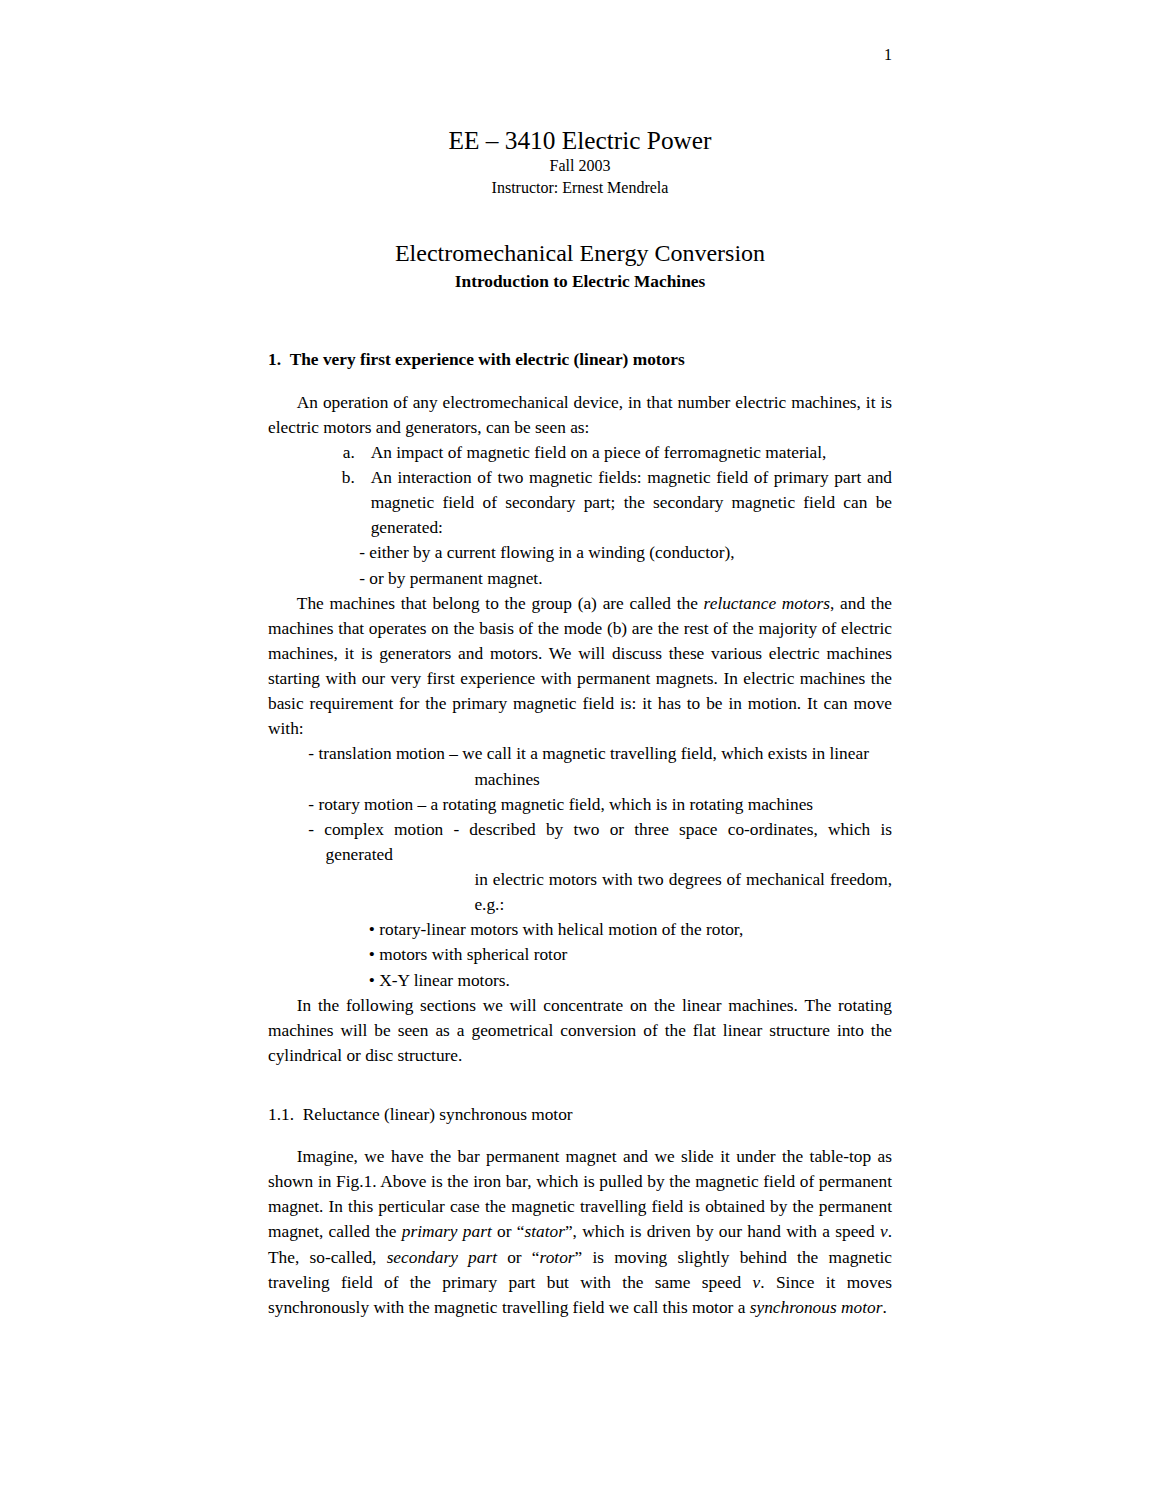1
EE – 3410 Electric Power
Fall 2003
Instructor: Ernest Mendrela
Electromechanical Energy Conversion
Introduction to Electric Machines
1. The very first experience with electric (linear) motors
An operation of any electromechanical device, in that number electric machines, it is electric motors and generators, can be seen as:
An impact of magnetic field on a piece of ferromagnetic material,
An interaction of two magnetic fields: magnetic field of primary part and magnetic field of secondary part; the secondary magnetic field can be generated:
- either by a current flowing in a winding (conductor),
- or by permanent magnet.
The machines that belong to the group (a) are called the reluctance motors, and the machines that operates on the basis of the mode (b) are the rest of the majority of electric machines, it is generators and motors. We will discuss these various electric machines starting with our very first experience with permanent magnets. In electric machines the basic requirement for the primary magnetic field is: it has to be in motion. It can move with:
- translation motion – we call it a magnetic travelling field, which exists in linear machines
- rotary motion – a rotating magnetic field, which is in rotating machines
- complex motion - described by two or three space co-ordinates, which is generated in electric motors with two degrees of mechanical freedom, e.g.:
rotary-linear motors with helical motion of the rotor,
motors with spherical rotor
X-Y linear motors.
In the following sections we will concentrate on the linear machines. The rotating machines will be seen as a geometrical conversion of the flat linear structure into the cylindrical or disc structure.
1.1. Reluctance (linear) synchronous motor
Imagine, we have the bar permanent magnet and we slide it under the table-top as shown in Fig.1. Above is the iron bar, which is pulled by the magnetic field of permanent magnet. In this perticular case the magnetic travelling field is obtained by the permanent magnet, called the primary part or “stator”, which is driven by our hand with a speed v. The, so-called, secondary part or “rotor” is moving slightly behind the magnetic traveling field of the primary part but with the same speed v. Since it moves synchronously with the magnetic travelling field we call this motor a synchronous motor.